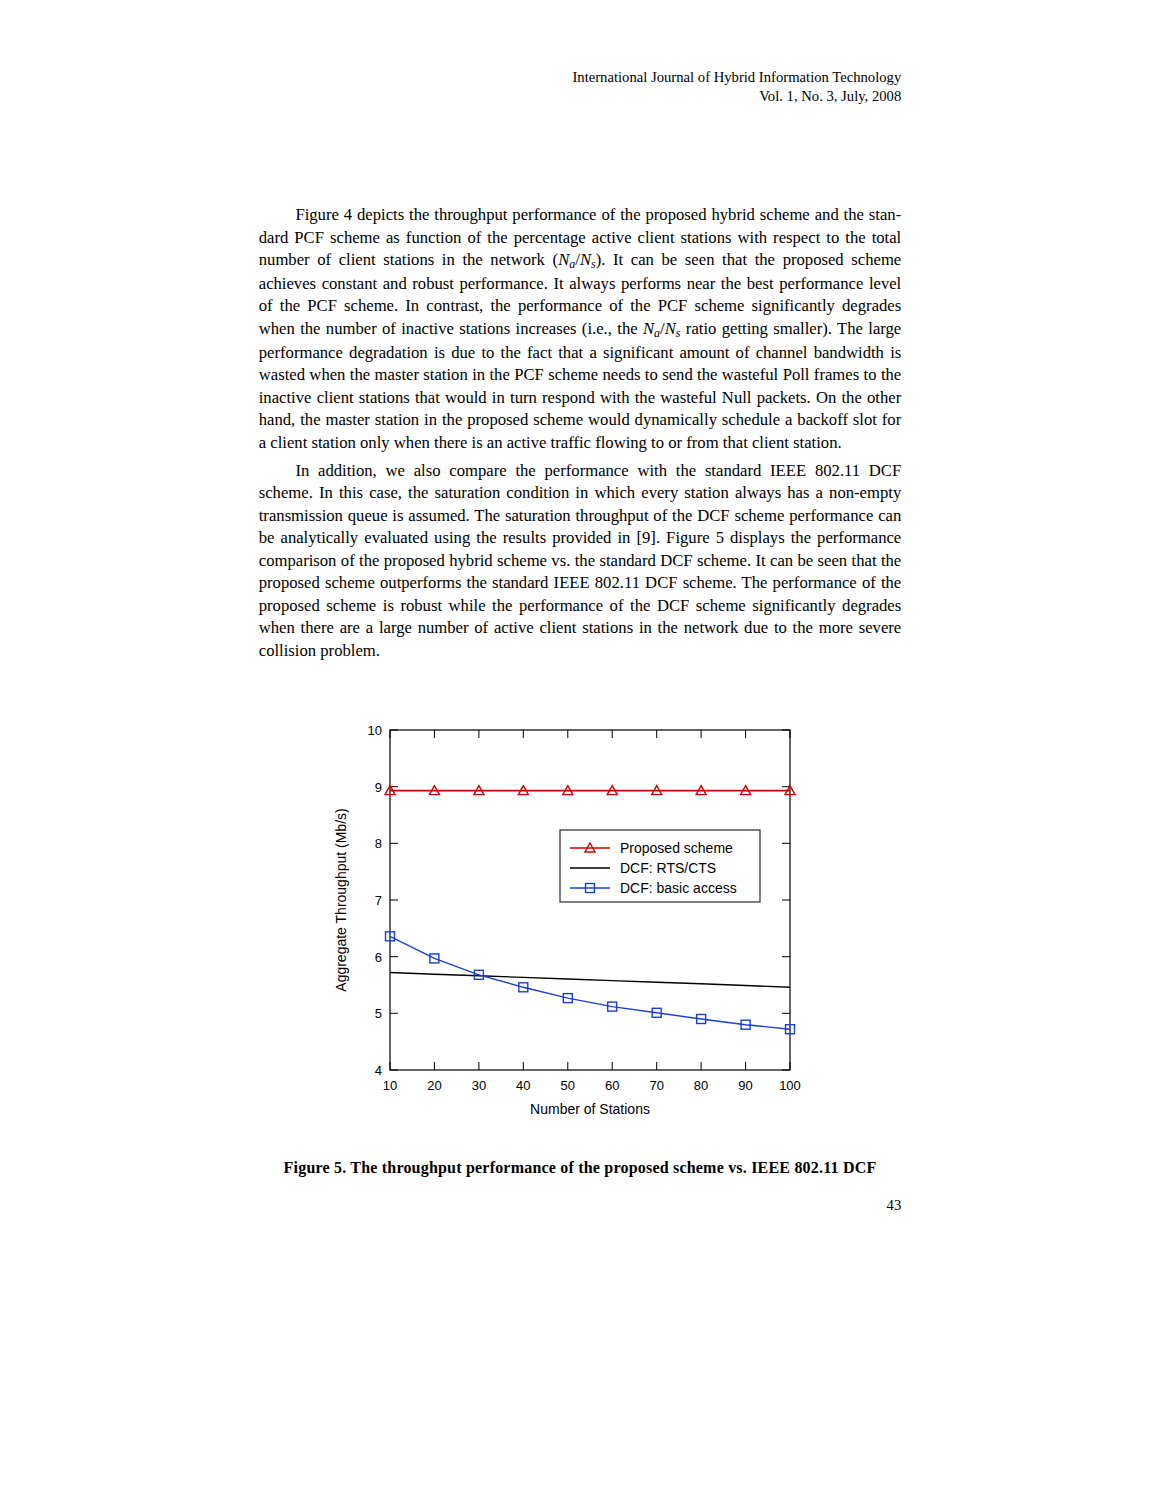International Journal of Hybrid Information Technology Vol. 1, No. 3, July, 2008
Figure 4 depicts the throughput performance of the proposed hybrid scheme and the standard PCF scheme as function of the percentage active client stations with respect to the total number of client stations in the network (Na/Ns). It can be seen that the proposed scheme achieves constant and robust performance. It always performs near the best performance level of the PCF scheme. In contrast, the performance of the PCF scheme significantly degrades when the number of inactive stations increases (i.e., the Na/Ns ratio getting smaller). The large performance degradation is due to the fact that a significant amount of channel bandwidth is wasted when the master station in the PCF scheme needs to send the wasteful Poll frames to the inactive client stations that would in turn respond with the wasteful Null packets. On the other hand, the master station in the proposed scheme would dynamically schedule a backoff slot for a client station only when there is an active traffic flowing to or from that client station.
In addition, we also compare the performance with the standard IEEE 802.11 DCF scheme. In this case, the saturation condition in which every station always has a non-empty transmission queue is assumed. The saturation throughput of the DCF scheme performance can be analytically evaluated using the results provided in [9]. Figure 5 displays the performance comparison of the proposed hybrid scheme vs. the standard DCF scheme. It can be seen that the proposed scheme outperforms the standard IEEE 802.11 DCF scheme. The performance of the proposed scheme is robust while the performance of the DCF scheme significantly degrades when there are a large number of active client stations in the network due to the more severe collision problem.
10 9 8 7 6 5 4 10 20 30 40 50 60 70 80 90 100 Number of Stations Aggregate Throughput (Mb/s) Proposed scheme DCF: RTS/CTS DCF: basic access
Figure 5. The throughput performance of the proposed scheme vs. IEEE 802.11 DCF
43